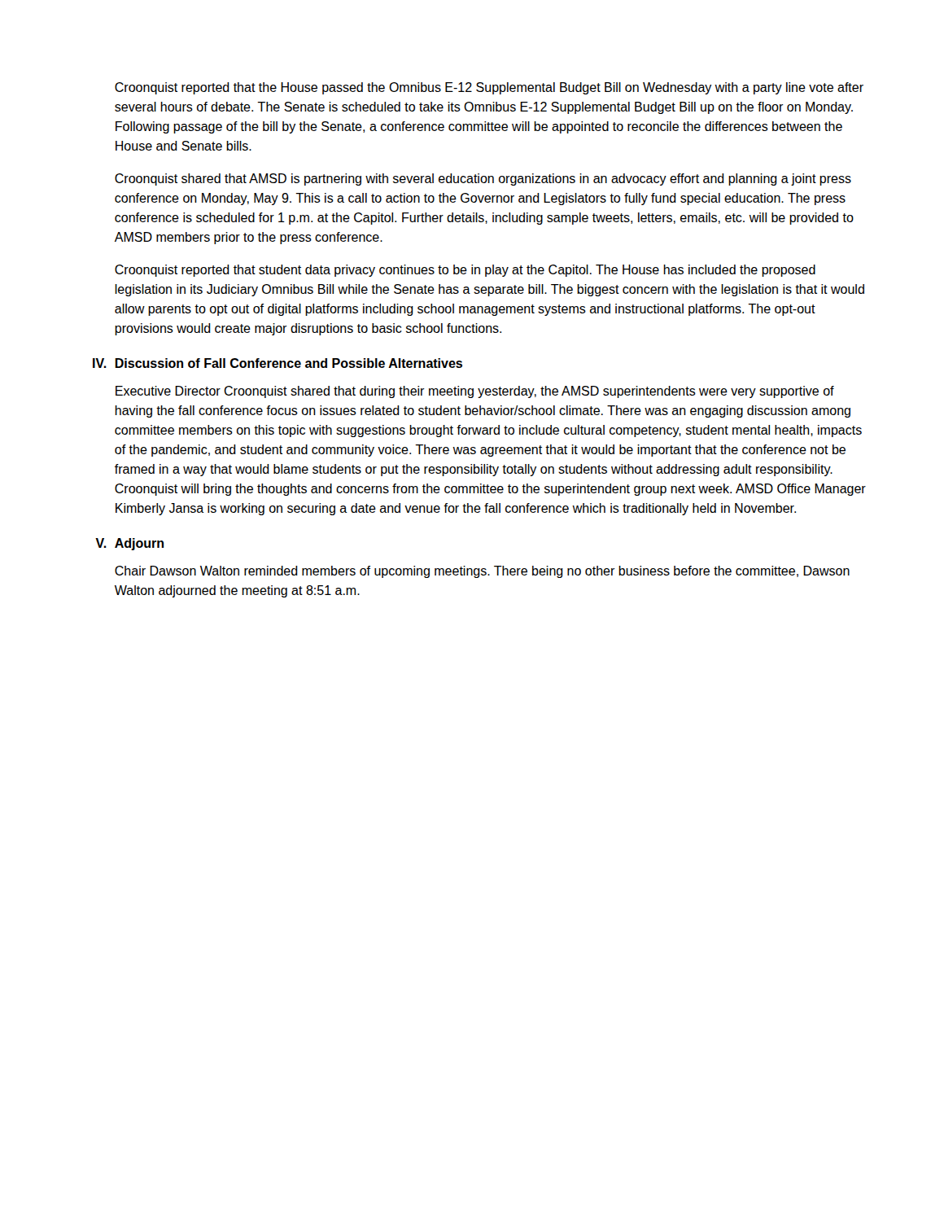Croonquist reported that the House passed the Omnibus E-12 Supplemental Budget Bill on Wednesday with a party line vote after several hours of debate. The Senate is scheduled to take its Omnibus E-12 Supplemental Budget Bill up on the floor on Monday. Following passage of the bill by the Senate, a conference committee will be appointed to reconcile the differences between the House and Senate bills.
Croonquist shared that AMSD is partnering with several education organizations in an advocacy effort and planning a joint press conference on Monday, May 9. This is a call to action to the Governor and Legislators to fully fund special education. The press conference is scheduled for 1 p.m. at the Capitol. Further details, including sample tweets, letters, emails, etc. will be provided to AMSD members prior to the press conference.
Croonquist reported that student data privacy continues to be in play at the Capitol. The House has included the proposed legislation in its Judiciary Omnibus Bill while the Senate has a separate bill. The biggest concern with the legislation is that it would allow parents to opt out of digital platforms including school management systems and instructional platforms. The opt-out provisions would create major disruptions to basic school functions.
IV. Discussion of Fall Conference and Possible Alternatives
Executive Director Croonquist shared that during their meeting yesterday, the AMSD superintendents were very supportive of having the fall conference focus on issues related to student behavior/school climate. There was an engaging discussion among committee members on this topic with suggestions brought forward to include cultural competency, student mental health, impacts of the pandemic, and student and community voice. There was agreement that it would be important that the conference not be framed in a way that would blame students or put the responsibility totally on students without addressing adult responsibility. Croonquist will bring the thoughts and concerns from the committee to the superintendent group next week. AMSD Office Manager Kimberly Jansa is working on securing a date and venue for the fall conference which is traditionally held in November.
V. Adjourn
Chair Dawson Walton reminded members of upcoming meetings. There being no other business before the committee, Dawson Walton adjourned the meeting at 8:51 a.m.